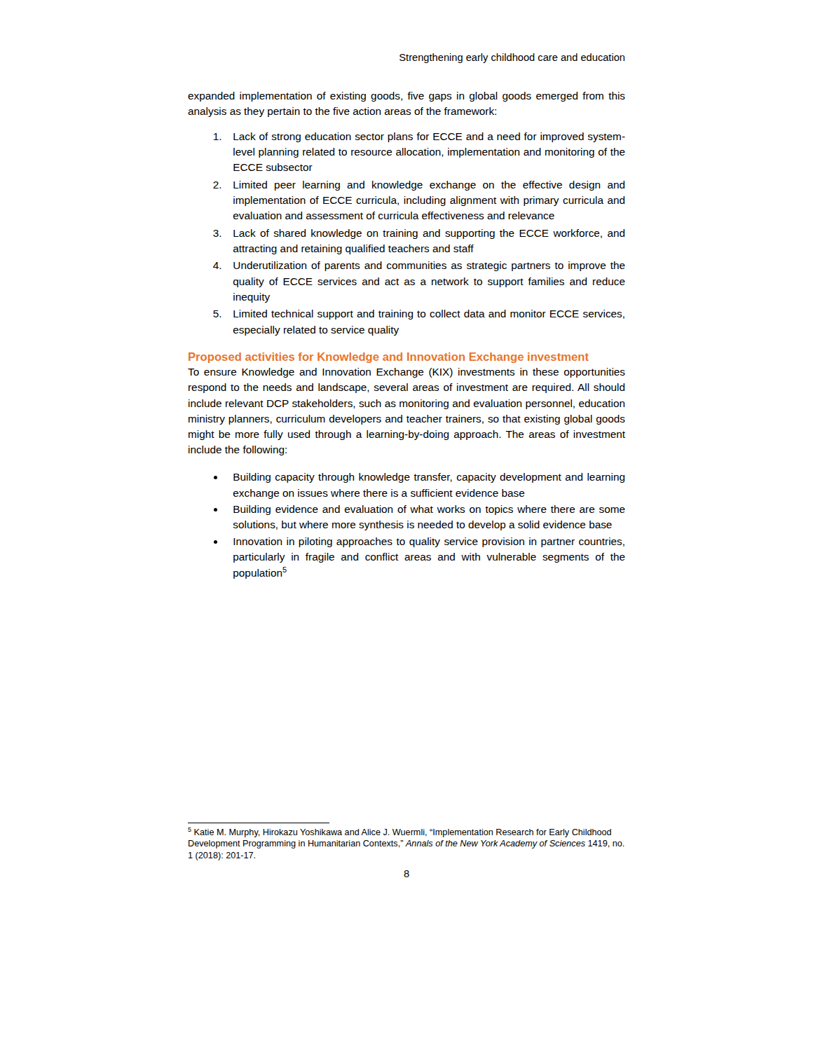Strengthening early childhood care and education
expanded implementation of existing goods, five gaps in global goods emerged from this analysis as they pertain to the five action areas of the framework:
Lack of strong education sector plans for ECCE and a need for improved system-level planning related to resource allocation, implementation and monitoring of the ECCE subsector
Limited peer learning and knowledge exchange on the effective design and implementation of ECCE curricula, including alignment with primary curricula and evaluation and assessment of curricula effectiveness and relevance
Lack of shared knowledge on training and supporting the ECCE workforce, and attracting and retaining qualified teachers and staff
Underutilization of parents and communities as strategic partners to improve the quality of ECCE services and act as a network to support families and reduce inequity
Limited technical support and training to collect data and monitor ECCE services, especially related to service quality
Proposed activities for Knowledge and Innovation Exchange investment
To ensure Knowledge and Innovation Exchange (KIX) investments in these opportunities respond to the needs and landscape, several areas of investment are required. All should include relevant DCP stakeholders, such as monitoring and evaluation personnel, education ministry planners, curriculum developers and teacher trainers, so that existing global goods might be more fully used through a learning-by-doing approach. The areas of investment include the following:
Building capacity through knowledge transfer, capacity development and learning exchange on issues where there is a sufficient evidence base
Building evidence and evaluation of what works on topics where there are some solutions, but where more synthesis is needed to develop a solid evidence base
Innovation in piloting approaches to quality service provision in partner countries, particularly in fragile and conflict areas and with vulnerable segments of the population5
5 Katie M. Murphy, Hirokazu Yoshikawa and Alice J. Wuermli, “Implementation Research for Early Childhood Development Programming in Humanitarian Contexts,” Annals of the New York Academy of Sciences 1419, no. 1 (2018): 201-17.
8